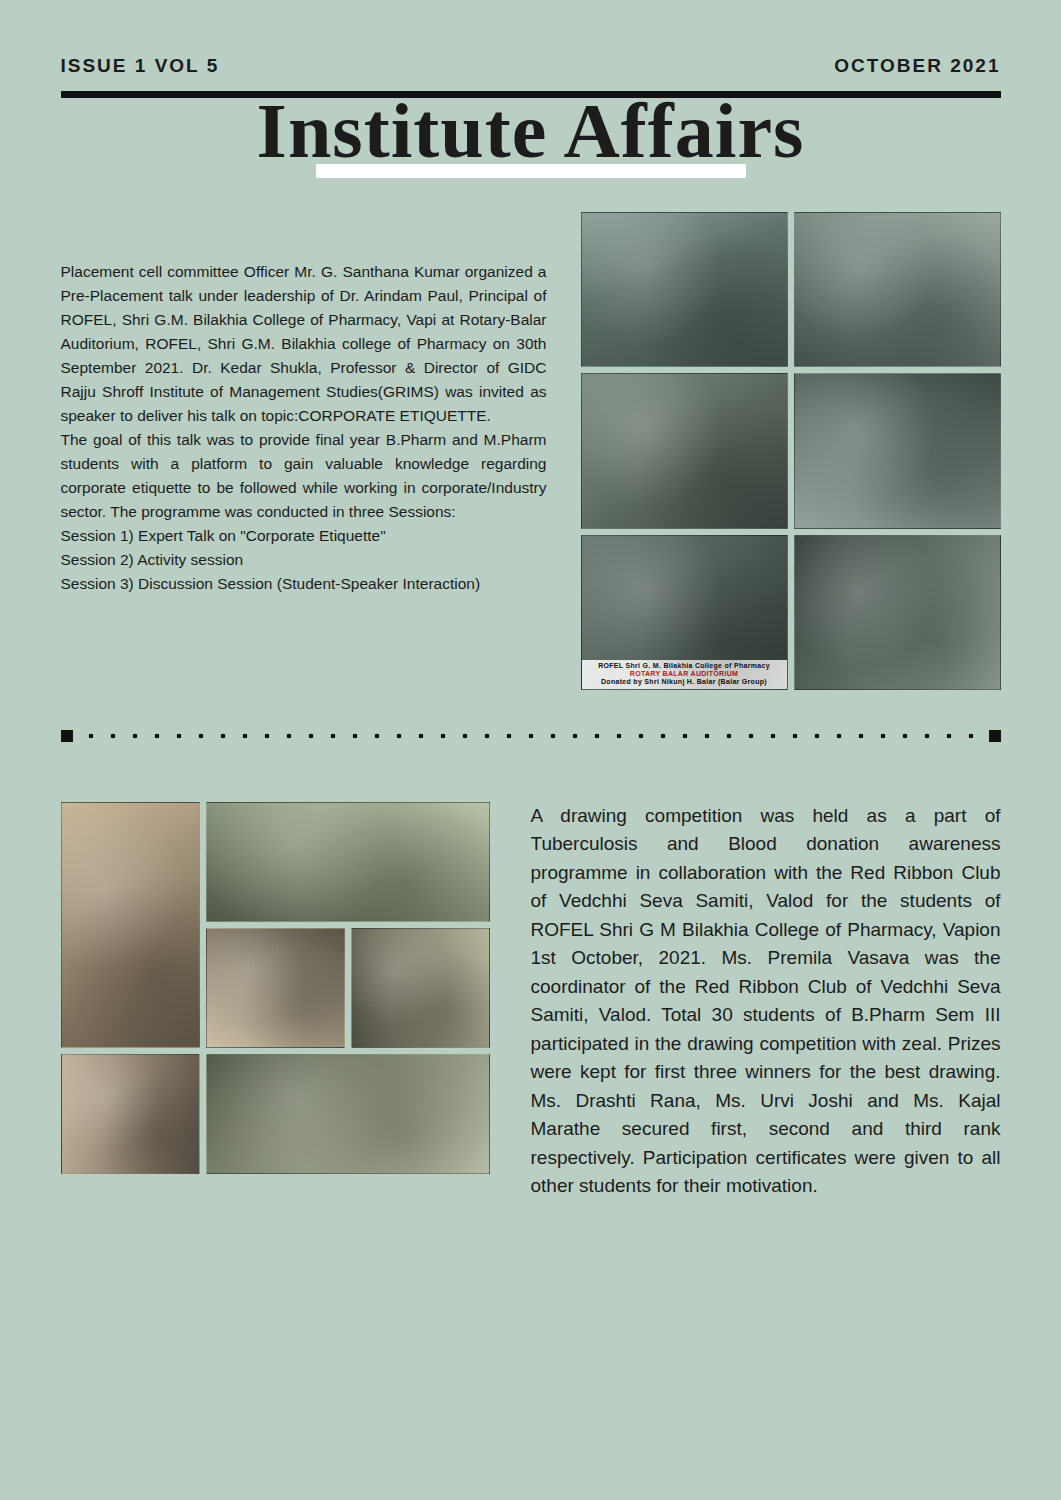ISSUE 1 VOL 5 OCTOBER 2021
Institute Affairs
Placement cell committee Officer Mr. G. Santhana Kumar organized a Pre-Placement talk under leadership of Dr. Arindam Paul, Principal of ROFEL, Shri G.M. Bilakhia College of Pharmacy, Vapi at Rotary-Balar Auditorium, ROFEL, Shri G.M. Bilakhia college of Pharmacy on 30th September 2021. Dr. Kedar Shukla, Professor & Director of GIDC Rajju Shroff Institute of Management Studies(GRIMS) was invited as speaker to deliver his talk on topic:CORPORATE ETIQUETTE.
The goal of this talk was to provide final year B.Pharm and M.Pharm students with a platform to gain valuable knowledge regarding corporate etiquette to be followed while working in corporate/Industry sector. The programme was conducted in three Sessions:
Session 1) Expert Talk on "Corporate Etiquette"
Session 2) Activity session
Session 3) Discussion Session (Student-Speaker Interaction)
ROFEL Shri G. M. Bilakhia College of Pharmacy
ROTARY BALAR AUDITORIUM
Donated by Shri Nikunj H. Balar (Balar Group)
A drawing competition was held as a part of Tuberculosis and Blood donation awareness programme in collaboration with the Red Ribbon Club of Vedchhi Seva Samiti, Valod for the students of ROFEL Shri G M Bilakhia College of Pharmacy, Vapion 1st October, 2021. Ms. Premila Vasava was the coordinator of the Red Ribbon Club of Vedchhi Seva Samiti, Valod. Total 30 students of B.Pharm Sem III participated in the drawing competition with zeal. Prizes were kept for first three winners for the best drawing. Ms. Drashti Rana, Ms. Urvi Joshi and Ms. Kajal Marathe secured first, second and third rank respectively. Participation certificates were given to all other students for their motivation.